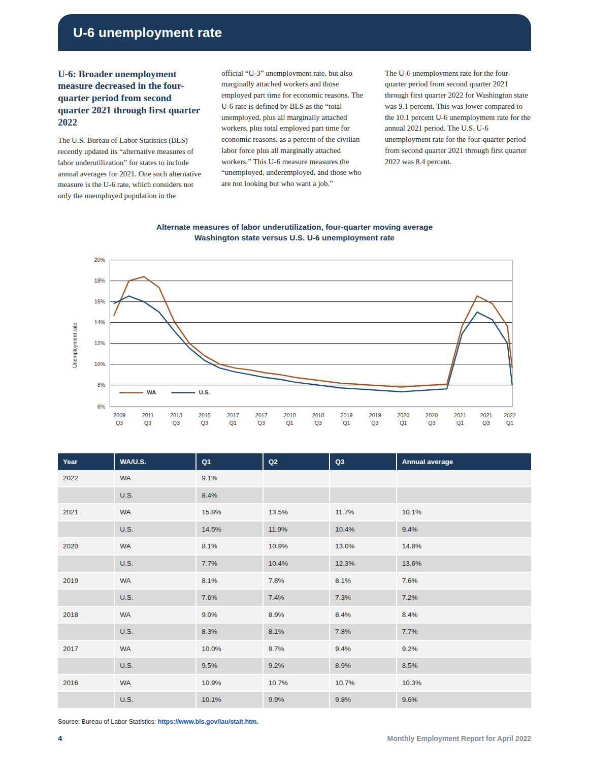U-6 unemployment rate
U-6: Broader unemployment measure decreased in the four-quarter period from second quarter 2021 through first quarter 2022
The U.S. Bureau of Labor Statistics (BLS) recently updated its “alternative measures of labor underutilization” for states to include annual averages for 2021. One such alternative measure is the U-6 rate, which considers not only the unemployed population in the
official “U-3” unemployment rate, but also marginally attached workers and those employed part time for economic reasons. The U-6 rate is defined by BLS as the “total unemployed, plus all marginally attached workers, plus total employed part time for economic reasons, as a percent of the civilian labor force plus all marginally attached workers.” This U-6 measure measures the “unemployed, underemployed, and those who are not looking but who want a job.”
The U-6 unemployment rate for the four-quarter period from second quarter 2021 through first quarter 2022 for Washington state was 9.1 percent. This was lower compared to the 10.1 percent U-6 unemployment rate for the annual 2021 period. The U.S. U-6 unemployment rate for the four-quarter period from second quarter 2021 through first quarter 2022 was 8.4 percent.
Alternate measures of labor underutilization, four-quarter moving average
Washington state versus U.S. U-6 unemployment rate
20% 18% 16% 14% 12% 10% 8% 6% Unemployment rate WA U.S. 2009Q3 2011Q3 2013Q3 2015Q3 2017Q1 2017Q3 2018Q1 2018Q3 2019Q1 2019Q3 2020Q1 2020Q3 2021Q1 2021Q3 2022Q1
| Year | WA/U.S. | Q1 | Q2 | Q3 | Annual average |
| --- | --- | --- | --- | --- | --- |
| 2022 | WA | 9.1% | | | |
| | U.S. | 8.4% | | | |
| 2021 | WA | 15.8% | 13.5% | 11.7% | 10.1% |
| | U.S. | 14.5% | 11.9% | 10.4% | 9.4% |
| 2020 | WA | 8.1% | 10.9% | 13.0% | 14.8% |
| | U.S. | 7.7% | 10.4% | 12.3% | 13.6% |
| 2019 | WA | 8.1% | 7.8% | 8.1% | 7.6% |
| | U.S. | 7.6% | 7.4% | 7.3% | 7.2% |
| 2018 | WA | 9.0% | 8.9% | 8.4% | 8.4% |
| | U.S. | 8.3% | 8.1% | 7.8% | 7.7% |
| 2017 | WA | 10.0% | 9.7% | 9.4% | 9.2% |
| | U.S. | 9.5% | 9.2% | 8.9% | 8.5% |
| 2016 | WA | 10.9% | 10.7% | 10.7% | 10.3% |
| | U.S. | 10.1% | 9.9% | 9.8% | 9.6% |
Source: Bureau of Labor Statistics: https://www.bls.gov/lau/stalt.htm.
4 Monthly Employment Report for April 2022